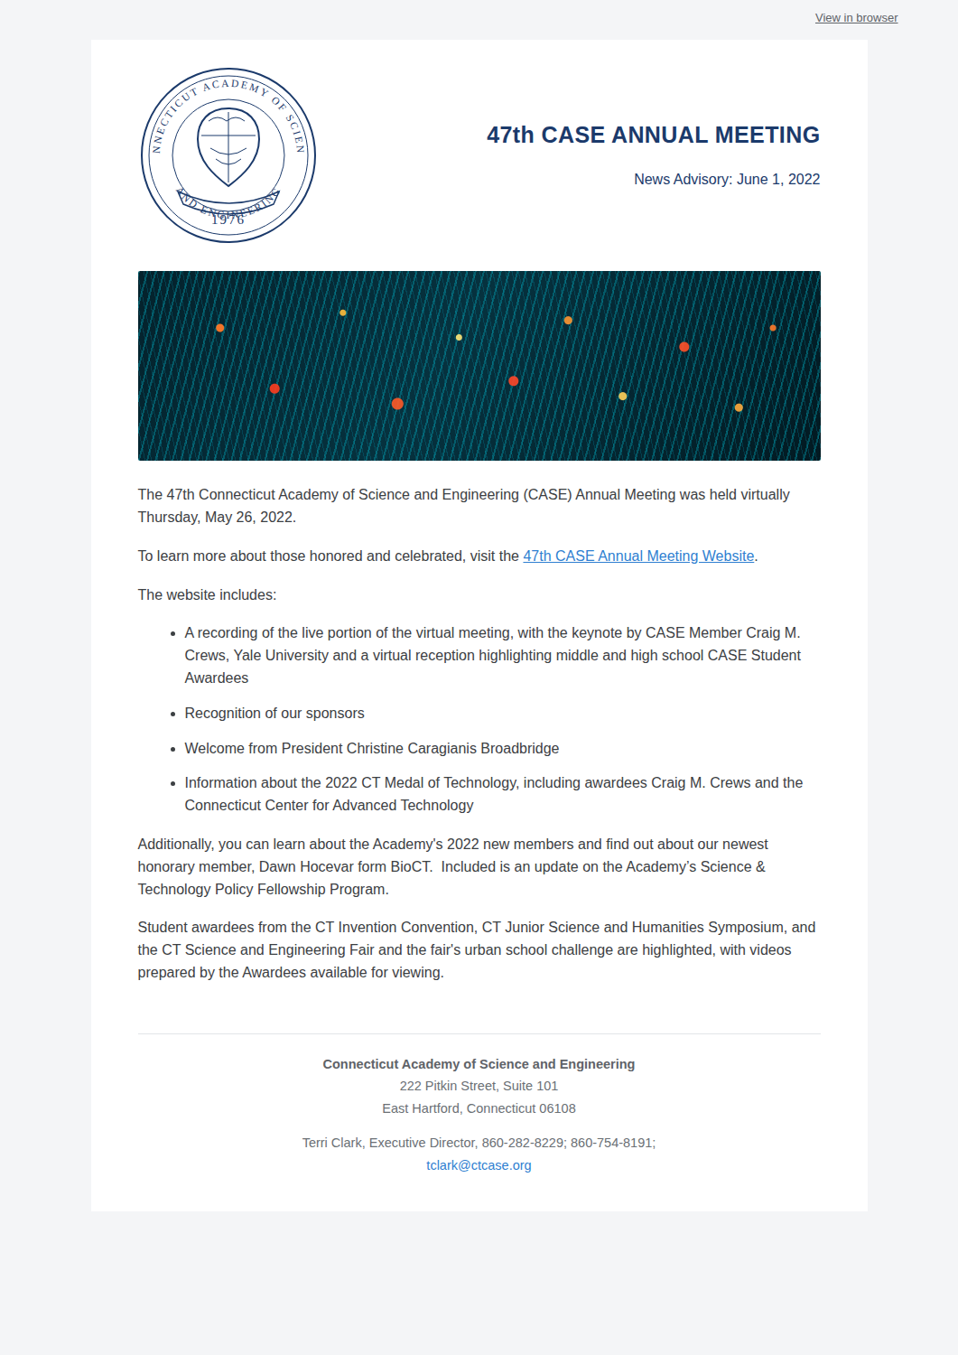View in browser
CONNECTICUT ACADEMY OF SCIENCE AND ENGINEERING 1976
47th CASE ANNUAL MEETING
News Advisory: June 1, 2022
The 47th Connecticut Academy of Science and Engineering (CASE) Annual Meeting was held virtually Thursday, May 26, 2022.
To learn more about those honored and celebrated, visit the 47th CASE Annual Meeting Website.
The website includes:
A recording of the live portion of the virtual meeting, with the keynote by CASE Member Craig M. Crews, Yale University and a virtual reception highlighting middle and high school CASE Student Awardees
Recognition of our sponsors
Welcome from President Christine Caragianis Broadbridge
Information about the 2022 CT Medal of Technology, including awardees Craig M. Crews and the Connecticut Center for Advanced Technology
Additionally, you can learn about the Academy's 2022 new members and find out about our newest honorary member, Dawn Hocevar form BioCT. Included is an update on the Academy’s Science & Technology Policy Fellowship Program.
Student awardees from the CT Invention Convention, CT Junior Science and Humanities Symposium, and the CT Science and Engineering Fair and the fair's urban school challenge are highlighted, with videos prepared by the Awardees available for viewing.
Connecticut Academy of Science and Engineering
222 Pitkin Street, Suite 101
East Hartford, Connecticut 06108
Terri Clark, Executive Director, 860-282-8229; 860-754-8191;
tclark@ctcase.org